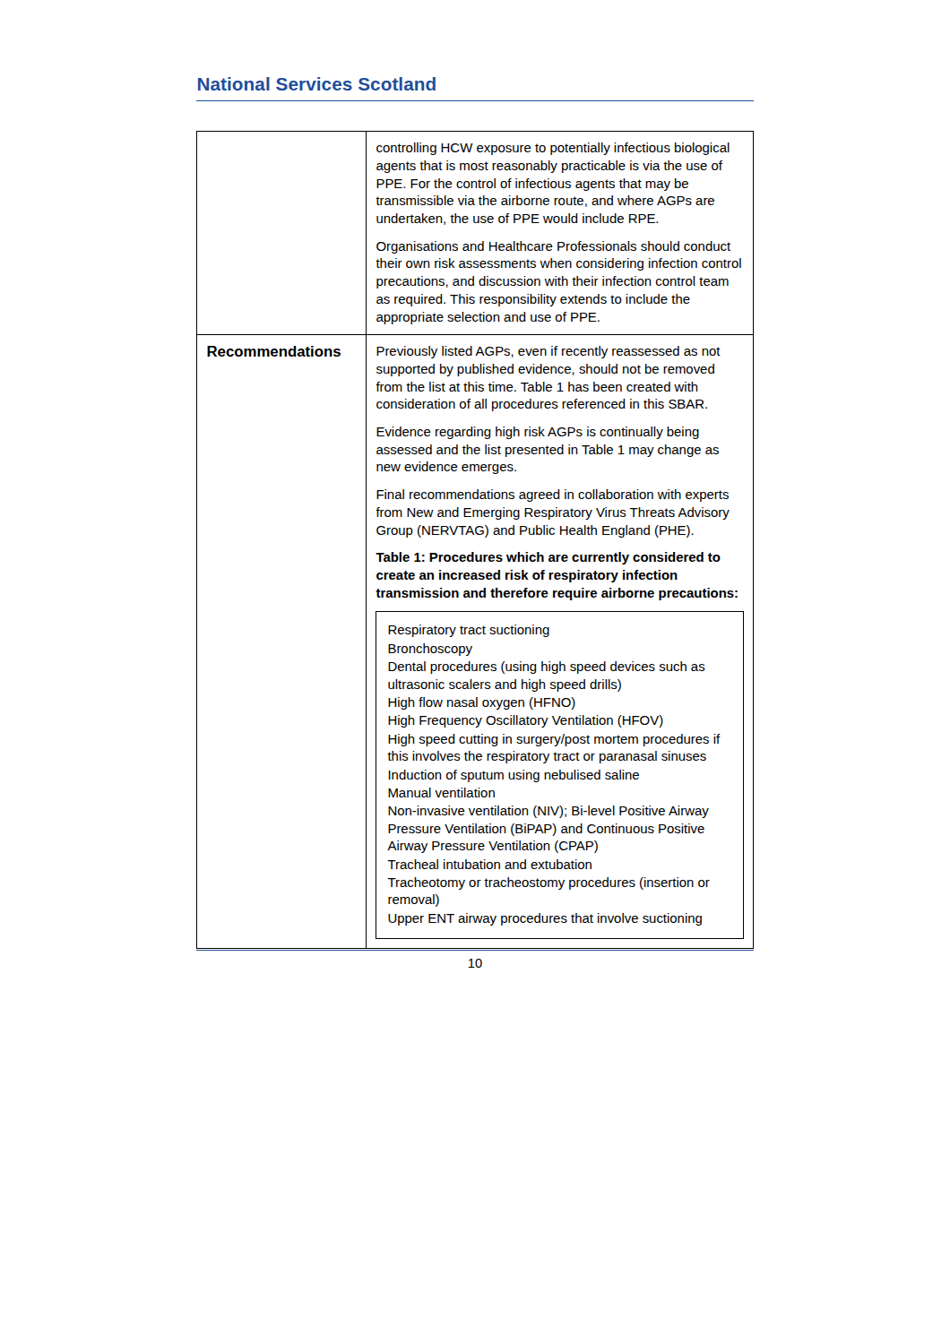National Services Scotland
| | controlling HCW exposure to potentially infectious biological agents that is most reasonably practicable is via the use of PPE. For the control of infectious agents that may be transmissible via the airborne route, and where AGPs are undertaken, the use of PPE would include RPE. Organisations and Healthcare Professionals should conduct their own risk assessments when considering infection control precautions, and discussion with their infection control team as required. This responsibility extends to include the appropriate selection and use of PPE. |
| Recommendations | Previously listed AGPs, even if recently reassessed as not supported by published evidence, should not be removed from the list at this time. Table 1 has been created with consideration of all procedures referenced in this SBAR. Evidence regarding high risk AGPs is continually being assessed and the list presented in Table 1 may change as new evidence emerges. Final recommendations agreed in collaboration with experts from New and Emerging Respiratory Virus Threats Advisory Group (NERVTAG) and Public Health England (PHE). Table 1: Procedures which are currently considered to create an increased risk of respiratory infection transmission and therefore require airborne precautions: Respiratory tract suctioning Bronchoscopy Dental procedures (using high speed devices such as ultrasonic scalers and high speed drills) High flow nasal oxygen (HFNO) High Frequency Oscillatory Ventilation (HFOV) High speed cutting in surgery/post mortem procedures if this involves the respiratory tract or paranasal sinuses Induction of sputum using nebulised saline Manual ventilation Non-invasive ventilation (NIV); Bi-level Positive Airway Pressure Ventilation (BiPAP) and Continuous Positive Airway Pressure Ventilation (CPAP) Tracheal intubation and extubation Tracheotomy or tracheostomy procedures (insertion or removal) Upper ENT airway procedures that involve suctioning |
10